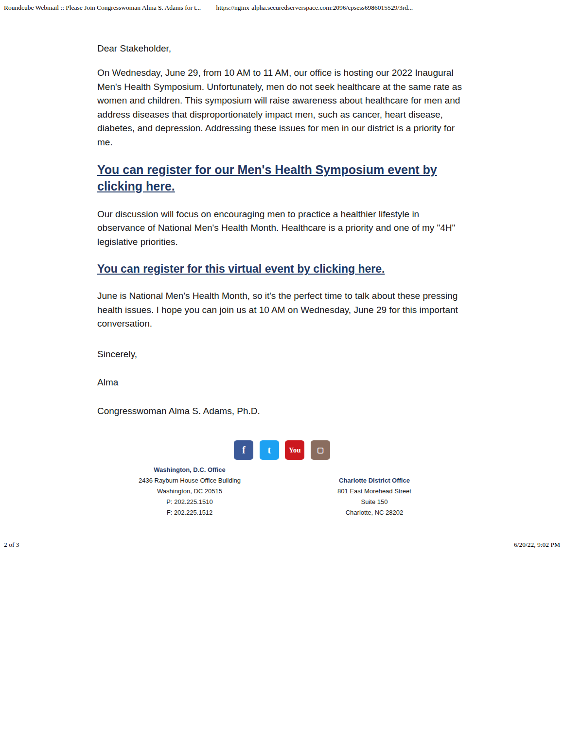Roundcube Webmail :: Please Join Congresswoman Alma S. Adams for t... https://nginx-alpha.securedserverspace.com:2096/cpsess6986015529/3rd...
Dear Stakeholder,
On Wednesday, June 29, from 10 AM to 11 AM, our office is hosting our 2022 Inaugural Men's Health Symposium. Unfortunately, men do not seek healthcare at the same rate as women and children. This symposium will raise awareness about healthcare for men and address diseases that disproportionately impact men, such as cancer, heart disease, diabetes, and depression. Addressing these issues for men in our district is a priority for me.
You can register for our Men's Health Symposium event by clicking here.
Our discussion will focus on encouraging men to practice a healthier lifestyle in observance of National Men's Health Month. Healthcare is a priority and one of my "4H" legislative priorities.
You can register for this virtual event by clicking here.
June is National Men's Health Month, so it's the perfect time to talk about these pressing health issues. I hope you can join us at 10 AM on Wednesday, June 29 for this important conversation.
Sincerely,
Alma
Congresswoman Alma S. Adams, Ph.D.
f t You
Tube ▢
| Washington, D.C. Office | |
| 2436 Rayburn House Office Building | Charlotte District Office |
| Washington, DC 20515 | 801 East Morehead Street |
| P: 202.225.1510 | Suite 150 |
| F: 202.225.1512 | Charlotte, NC 28202 |
2 of 3 6/20/22, 9:02 PM